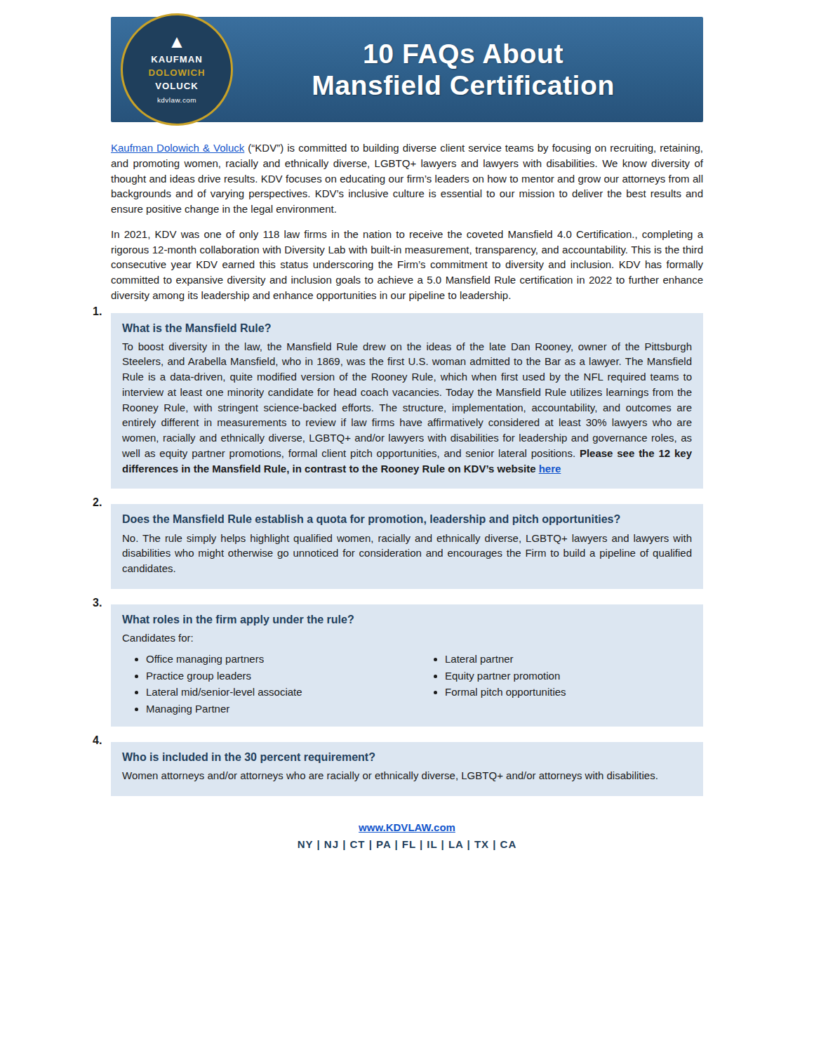▲
KAUFMAN
DOLOWICH
VOLUCK
kdvlaw.com
10 FAQs About
Mansfield Certification
Kaufman Dolowich & Voluck (“KDV”) is committed to building diverse client service teams by focusing on recruiting, retaining, and promoting women, racially and ethnically diverse, LGBTQ+ lawyers and lawyers with disabilities. We know diversity of thought and ideas drive results. KDV focuses on educating our firm’s leaders on how to mentor and grow our attorneys from all backgrounds and of varying perspectives. KDV’s inclusive culture is essential to our mission to deliver the best results and ensure positive change in the legal environment.
In 2021, KDV was one of only 118 law firms in the nation to receive the coveted Mansfield 4.0 Certification., completing a rigorous 12-month collaboration with Diversity Lab with built-in measurement, transparency, and accountability. This is the third consecutive year KDV earned this status underscoring the Firm’s commitment to diversity and inclusion. KDV has formally committed to expansive diversity and inclusion goals to achieve a 5.0 Mansfield Rule certification in 2022 to further enhance diversity among its leadership and enhance opportunities in our pipeline to leadership.
1.
What is the Mansfield Rule?
To boost diversity in the law, the Mansfield Rule drew on the ideas of the late Dan Rooney, owner of the Pittsburgh Steelers, and Arabella Mansfield, who in 1869, was the first U.S. woman admitted to the Bar as a lawyer. The Mansfield Rule is a data-driven, quite modified version of the Rooney Rule, which when first used by the NFL required teams to interview at least one minority candidate for head coach vacancies. Today the Mansfield Rule utilizes learnings from the Rooney Rule, with stringent science-backed efforts. The structure, implementation, accountability, and outcomes are entirely different in measurements to review if law firms have affirmatively considered at least 30% lawyers who are women, racially and ethnically diverse, LGBTQ+ and/or lawyers with disabilities for leadership and governance roles, as well as equity partner promotions, formal client pitch opportunities, and senior lateral positions. Please see the 12 key differences in the Mansfield Rule, in contrast to the Rooney Rule on KDV’s website here
2.
Does the Mansfield Rule establish a quota for promotion, leadership and pitch opportunities?
No. The rule simply helps highlight qualified women, racially and ethnically diverse, LGBTQ+ lawyers and lawyers with disabilities who might otherwise go unnoticed for consideration and encourages the Firm to build a pipeline of qualified candidates.
3.
What roles in the firm apply under the rule?
Candidates for:
Office managing partners
Practice group leaders
Lateral mid/senior-level associate
Managing Partner
Lateral partner
Equity partner promotion
Formal pitch opportunities
4.
Who is included in the 30 percent requirement?
Women attorneys and/or attorneys who are racially or ethnically diverse, LGBTQ+ and/or attorneys with disabilities.
www.KDVLAW.com NY | NJ | CT | PA | FL | IL | LA | TX | CA